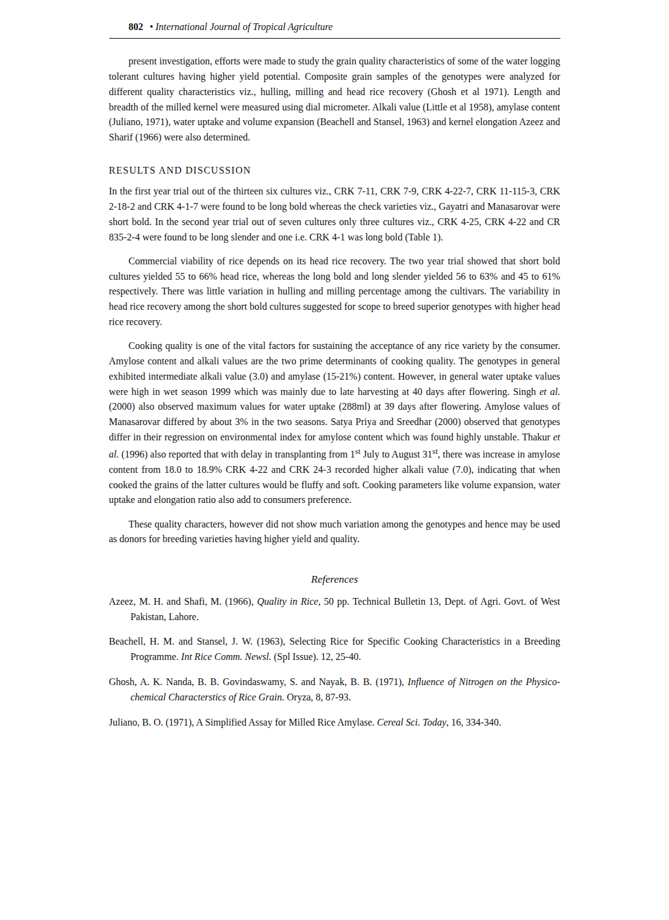802 • International Journal of Tropical Agriculture
present investigation, efforts were made to study the grain quality characteristics of some of the water logging tolerant cultures having higher yield potential. Composite grain samples of the genotypes were analyzed for different quality characteristics viz., hulling, milling and head rice recovery (Ghosh et al 1971). Length and breadth of the milled kernel were measured using dial micrometer. Alkali value (Little et al 1958), amylase content (Juliano, 1971), water uptake and volume expansion (Beachell and Stansel, 1963) and kernel elongation Azeez and Sharif (1966) were also determined.
Results and Discussion
In the first year trial out of the thirteen six cultures viz., CRK 7-11, CRK 7-9, CRK 4-22-7, CRK 11-115-3, CRK 2-18-2 and CRK 4-1-7 were found to be long bold whereas the check varieties viz., Gayatri and Manasarovar were short bold. In the second year trial out of seven cultures only three cultures viz., CRK 4-25, CRK 4-22 and CR 835-2-4 were found to be long slender and one i.e. CRK 4-1 was long bold (Table 1).
Commercial viability of rice depends on its head rice recovery. The two year trial showed that short bold cultures yielded 55 to 66% head rice, whereas the long bold and long slender yielded 56 to 63% and 45 to 61% respectively. There was little variation in hulling and milling percentage among the cultivars. The variability in head rice recovery among the short bold cultures suggested for scope to breed superior genotypes with higher head rice recovery.
Cooking quality is one of the vital factors for sustaining the acceptance of any rice variety by the consumer. Amylose content and alkali values are the two prime determinants of cooking quality. The genotypes in general exhibited intermediate alkali value (3.0) and amylase (15-21%) content. However, in general water uptake values were high in wet season 1999 which was mainly due to late harvesting at 40 days after flowering. Singh et al. (2000) also observed maximum values for water uptake (288ml) at 39 days after flowering. Amylose values of Manasarovar differed by about 3% in the two seasons. Satya Priya and Sreedhar (2000) observed that genotypes differ in their regression on environmental index for amylose content which was found highly unstable. Thakur et al. (1996) also reported that with delay in transplanting from 1st July to August 31st, there was increase in amylose content from 18.0 to 18.9% CRK 4-22 and CRK 24-3 recorded higher alkali value (7.0), indicating that when cooked the grains of the latter cultures would be fluffy and soft. Cooking parameters like volume expansion, water uptake and elongation ratio also add to consumers preference.
These quality characters, however did not show much variation among the genotypes and hence may be used as donors for breeding varieties having higher yield and quality.
References
Azeez, M. H. and Shafi, M. (1966), Quality in Rice, 50 pp. Technical Bulletin 13, Dept. of Agri. Govt. of West Pakistan, Lahore.
Beachell, H. M. and Stansel, J. W. (1963), Selecting Rice for Specific Cooking Characteristics in a Breeding Programme. Int Rice Comm. Newsl. (Spl Issue). 12, 25-40.
Ghosh, A. K. Nanda, B. B. Govindaswamy, S. and Nayak, B. B. (1971), Influence of Nitrogen on the Physico-chemical Characterstics of Rice Grain. Oryza, 8, 87-93.
Juliano, B. O. (1971), A Simplified Assay for Milled Rice Amylase. Cereal Sci. Today, 16, 334-340.